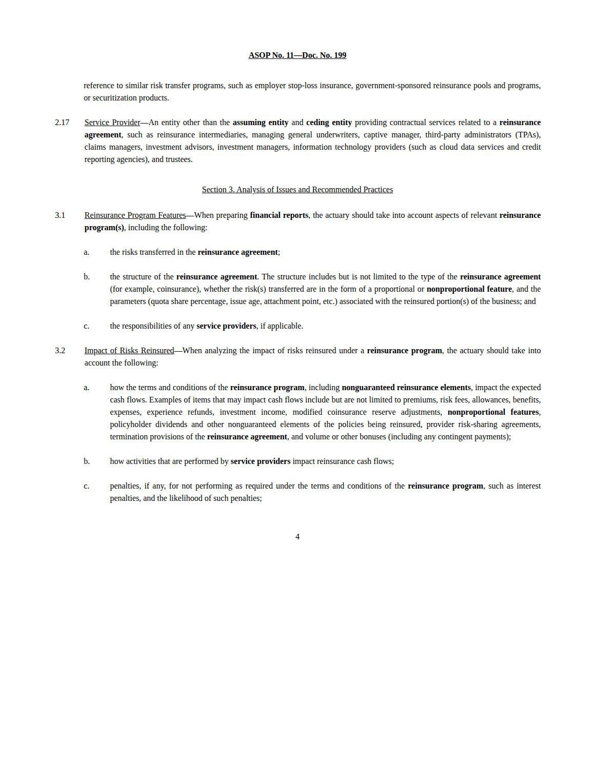ASOP No. 11—Doc. No. 199
reference to similar risk transfer programs, such as employer stop-loss insurance, government-sponsored reinsurance pools and programs, or securitization products.
2.17
Service Provider—An entity other than the assuming entity and ceding entity providing contractual services related to a reinsurance agreement, such as reinsurance intermediaries, managing general underwriters, captive manager, third-party administrators (TPAs), claims managers, investment advisors, investment managers, information technology providers (such as cloud data services and credit reporting agencies), and trustees.
Section 3. Analysis of Issues and Recommended Practices
3.1
Reinsurance Program Features—When preparing financial reports, the actuary should take into account aspects of relevant reinsurance program(s), including the following:
a.
the risks transferred in the reinsurance agreement;
b.
the structure of the reinsurance agreement. The structure includes but is not limited to the type of the reinsurance agreement (for example, coinsurance), whether the risk(s) transferred are in the form of a proportional or nonproportional feature, and the parameters (quota share percentage, issue age, attachment point, etc.) associated with the reinsured portion(s) of the business; and
c.
the responsibilities of any service providers, if applicable.
3.2
Impact of Risks Reinsured—When analyzing the impact of risks reinsured under a reinsurance program, the actuary should take into account the following:
a.
how the terms and conditions of the reinsurance program, including nonguaranteed reinsurance elements, impact the expected cash flows. Examples of items that may impact cash flows include but are not limited to premiums, risk fees, allowances, benefits, expenses, experience refunds, investment income, modified coinsurance reserve adjustments, nonproportional features, policyholder dividends and other nonguaranteed elements of the policies being reinsured, provider risk-sharing agreements, termination provisions of the reinsurance agreement, and volume or other bonuses (including any contingent payments);
b.
how activities that are performed by service providers impact reinsurance cash flows;
c.
penalties, if any, for not performing as required under the terms and conditions of the reinsurance program, such as interest penalties, and the likelihood of such penalties;
4